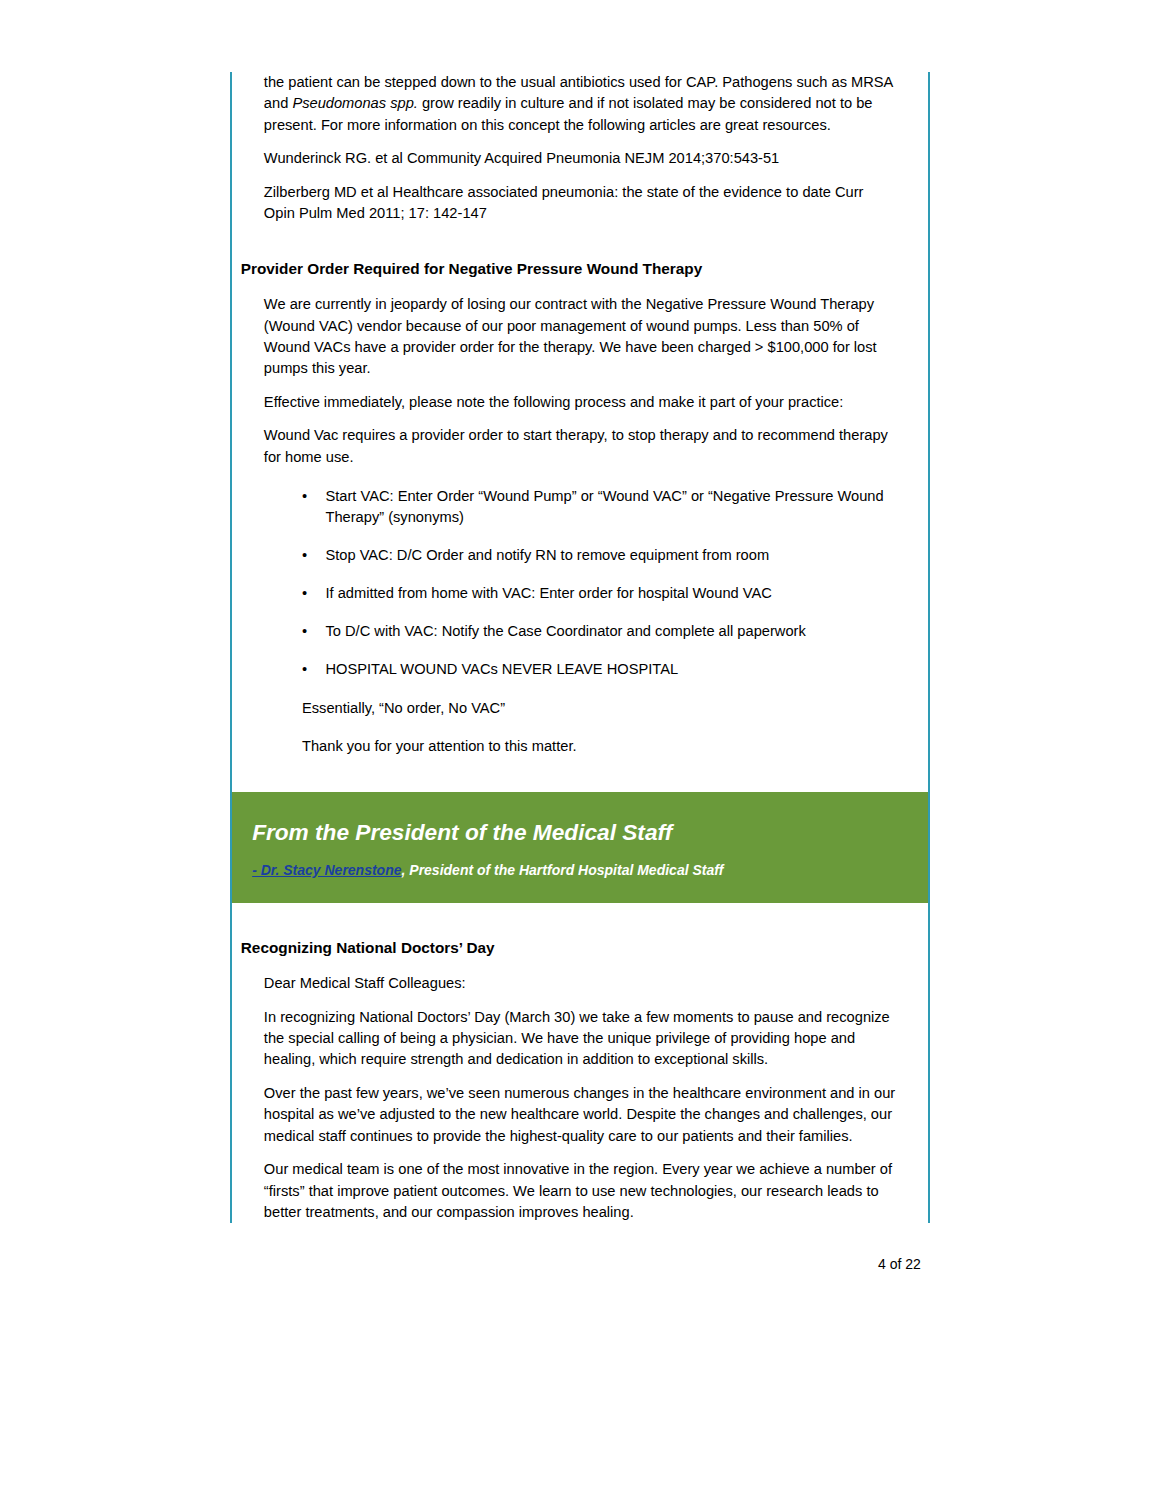the patient can be stepped down to the usual antibiotics used for CAP. Pathogens such as MRSA and Pseudomonas spp. grow readily in culture and if not isolated may be considered not to be present. For more information on this concept the following articles are great resources.
Wunderinck RG. et al Community Acquired Pneumonia NEJM 2014;370:543-51
Zilberberg MD et al Healthcare associated pneumonia: the state of the evidence to date Curr Opin Pulm Med 2011; 17: 142-147
Provider Order Required for Negative Pressure Wound Therapy
We are currently in jeopardy of losing our contract with the Negative Pressure Wound Therapy (Wound VAC) vendor because of our poor management of wound pumps. Less than 50% of Wound VACs have a provider order for the therapy. We have been charged > $100,000 for lost pumps this year.
Effective immediately, please note the following process and make it part of your practice:
Wound Vac requires a provider order to start therapy, to stop therapy and to recommend therapy for home use.
Start VAC: Enter Order “Wound Pump” or “Wound VAC” or “Negative Pressure Wound Therapy” (synonyms)
Stop VAC: D/C Order and notify RN to remove equipment from room
If admitted from home with VAC: Enter order for hospital Wound VAC
To D/C with VAC: Notify the Case Coordinator and complete all paperwork
HOSPITAL WOUND VACs NEVER LEAVE HOSPITAL
Essentially, “No order, No VAC”
Thank you for your attention to this matter.
From the President of the Medical Staff
- Dr. Stacy Nerenstone, President of the Hartford Hospital Medical Staff
Recognizing National Doctors’ Day
Dear Medical Staff Colleagues:
In recognizing National Doctors’ Day (March 30) we take a few moments to pause and recognize the special calling of being a physician. We have the unique privilege of providing hope and healing, which require strength and dedication in addition to exceptional skills.
Over the past few years, we’ve seen numerous changes in the healthcare environment and in our hospital as we’ve adjusted to the new healthcare world. Despite the changes and challenges, our medical staff continues to provide the highest-quality care to our patients and their families.
Our medical team is one of the most innovative in the region. Every year we achieve a number of “firsts” that improve patient outcomes. We learn to use new technologies, our research leads to better treatments, and our compassion improves healing.
4 of 22